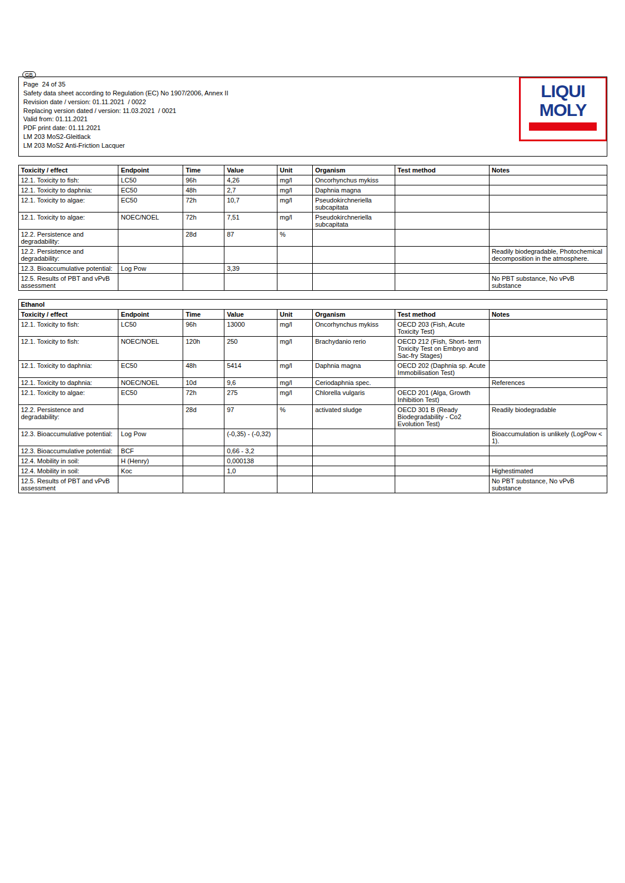LIQUI
MOLY
Page 24 of 35
Safety data sheet according to Regulation (EC) No 1907/2006, Annex II
Revision date / version: 01.11.2021 / 0022
Replacing version dated / version: 11.03.2021 / 0021
Valid from: 01.11.2021
PDF print date: 01.11.2021
LM 203 MoS2-Gleitlack
LM 203 MoS2 Anti-Friction Lacquer
| Toxicity / effect | Endpoint | Time | Value | Unit | Organism | Test method | Notes |
| --- | --- | --- | --- | --- | --- | --- | --- |
| 12.1. Toxicity to fish: | LC50 | 96h | 4,26 | mg/l | Oncorhynchus mykiss | | |
| 12.1. Toxicity to daphnia: | EC50 | 48h | 2,7 | mg/l | Daphnia magna | | |
| 12.1. Toxicity to algae: | EC50 | 72h | 10,7 | mg/l | Pseudokirchneriella subcapitata | | |
| 12.1. Toxicity to algae: | NOEC/NOEL | 72h | 7,51 | mg/l | Pseudokirchneriella subcapitata | | |
| 12.2. Persistence and degradability: | | 28d | 87 | % | | | |
| 12.2. Persistence and degradability: | | | | | | | Readily biodegradable, Photochemical decomposition in the atmosphere. |
| 12.3. Bioaccumulative potential: | Log Pow | | 3,39 | | | | |
| 12.5. Results of PBT and vPvB assessment | | | | | | | No PBT substance, No vPvB substance |
Ethanol
| Toxicity / effect | Endpoint | Time | Value | Unit | Organism | Test method | Notes |
| --- | --- | --- | --- | --- | --- | --- | --- |
| 12.1. Toxicity to fish: | LC50 | 96h | 13000 | mg/l | Oncorhynchus mykiss | OECD 203 (Fish, Acute Toxicity Test) | |
| 12.1. Toxicity to fish: | NOEC/NOEL | 120h | 250 | mg/l | Brachydanio rerio | OECD 212 (Fish, Short- term Toxicity Test on Embryo and Sac-fry Stages) | |
| 12.1. Toxicity to daphnia: | EC50 | 48h | 5414 | mg/l | Daphnia magna | OECD 202 (Daphnia sp. Acute Immobilisation Test) | |
| 12.1. Toxicity to daphnia: | NOEC/NOEL | 10d | 9,6 | mg/l | Ceriodaphnia spec. | | References |
| 12.1. Toxicity to algae: | EC50 | 72h | 275 | mg/l | Chlorella vulgaris | OECD 201 (Alga, Growth Inhibition Test) | |
| 12.2. Persistence and degradability: | | 28d | 97 | % | activated sludge | OECD 301 B (Ready Biodegradability - Co2 Evolution Test) | Readily biodegradable |
| 12.3. Bioaccumulative potential: | Log Pow | | (-0,35) - (-0,32) | | | | Bioaccumulation is unlikely (LogPow < 1). |
| 12.3. Bioaccumulative potential: | BCF | | 0,66 - 3,2 | | | | |
| 12.4. Mobility in soil: | H (Henry) | | 0,000138 | | | | |
| 12.4. Mobility in soil: | Koc | | 1,0 | | | | Highestimated |
| 12.5. Results of PBT and vPvB assessment | | | | | | | No PBT substance, No vPvB substance |